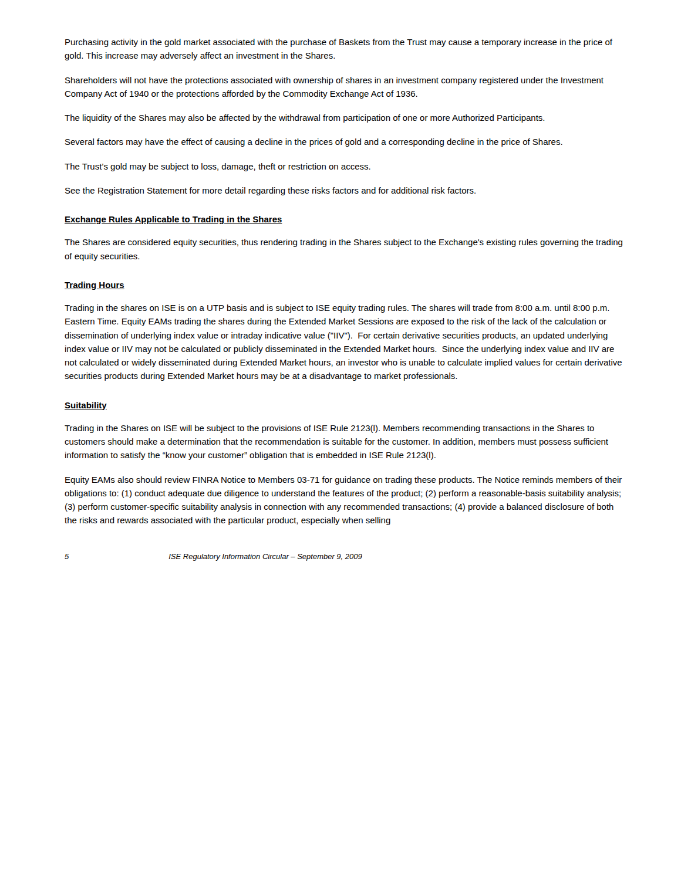Purchasing activity in the gold market associated with the purchase of Baskets from the Trust may cause a temporary increase in the price of gold. This increase may adversely affect an investment in the Shares.
Shareholders will not have the protections associated with ownership of shares in an investment company registered under the Investment Company Act of 1940 or the protections afforded by the Commodity Exchange Act of 1936.
The liquidity of the Shares may also be affected by the withdrawal from participation of one or more Authorized Participants.
Several factors may have the effect of causing a decline in the prices of gold and a corresponding decline in the price of Shares.
The Trust’s gold may be subject to loss, damage, theft or restriction on access.
See the Registration Statement for more detail regarding these risks factors and for additional risk factors.
Exchange Rules Applicable to Trading in the Shares
The Shares are considered equity securities, thus rendering trading in the Shares subject to the Exchange's existing rules governing the trading of equity securities.
Trading Hours
Trading in the shares on ISE is on a UTP basis and is subject to ISE equity trading rules. The shares will trade from 8:00 a.m. until 8:00 p.m. Eastern Time. Equity EAMs trading the shares during the Extended Market Sessions are exposed to the risk of the lack of the calculation or dissemination of underlying index value or intraday indicative value ("IIV"). For certain derivative securities products, an updated underlying index value or IIV may not be calculated or publicly disseminated in the Extended Market hours. Since the underlying index value and IIV are not calculated or widely disseminated during Extended Market hours, an investor who is unable to calculate implied values for certain derivative securities products during Extended Market hours may be at a disadvantage to market professionals.
Suitability
Trading in the Shares on ISE will be subject to the provisions of ISE Rule 2123(l). Members recommending transactions in the Shares to customers should make a determination that the recommendation is suitable for the customer. In addition, members must possess sufficient information to satisfy the “know your customer” obligation that is embedded in ISE Rule 2123(l).
Equity EAMs also should review FINRA Notice to Members 03-71 for guidance on trading these products. The Notice reminds members of their obligations to: (1) conduct adequate due diligence to understand the features of the product; (2) perform a reasonable-basis suitability analysis; (3) perform customer-specific suitability analysis in connection with any recommended transactions; (4) provide a balanced disclosure of both the risks and rewards associated with the particular product, especially when selling
5 ISE Regulatory Information Circular – September 9, 2009